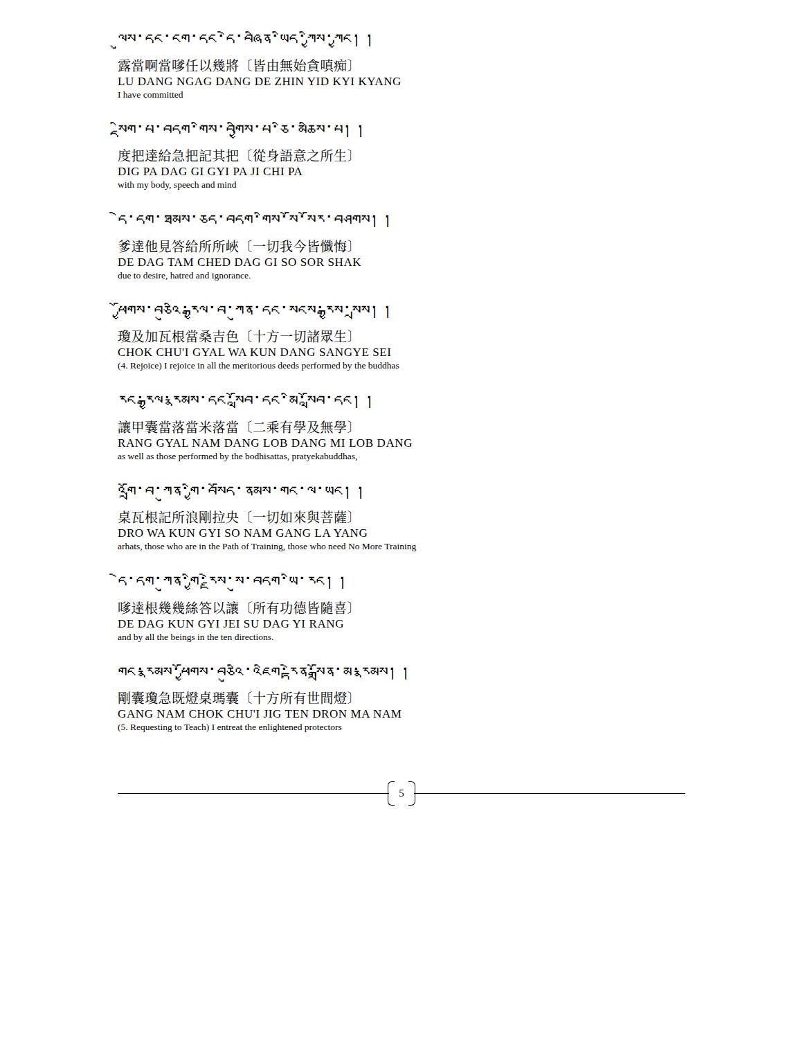ལུས་དང་ངག་དང་དེ་བཞིན་ཡིད་ཀྱིས་ཀྱང། །
露當啊當嗲任以幾將〔皆由無始貪嗔痴〕
LU DANG NGAG DANG DE ZHIN YID KYI KYANG
I have committed
སྡིག་པ་བདག་གིས་བགྱིས་པ་ཅི་མཆིས་པ། །
度把達給急把記其把〔從身語意之所生〕
DIG PA DAG GI GYI PA JI CHI PA
with my body, speech and mind
དེ་དག་ཐམས་ཅད་བདག་གིས་སོ་སོར་བཤགས། །
爹達他見答給所所峽〔一切我今皆懺悔〕
DE DAG TAM CHED DAG GI SO SOR SHAK
due to desire, hatred and ignorance.
ཕྱོགས་བཅུའི་རྒྱལ་བ་ཀུན་དང་སངས་རྒྱས་སྲས། །
瓊及加瓦根當桑吉色〔十方一切諸眾生〕
CHOK CHU'I GYAL WA KUN DANG SANGYE SEI
(4. Rejoice) I rejoice in all the meritorious deeds performed by the buddhas
རང་རྒྱལ་རྣམས་དང་སློབ་དང་མི་སློབ་དང། །
讓甲囊當落當米落當〔二乘有學及無學〕
RANG GYAL NAM DANG LOB DANG MI LOB DANG
as well as those performed by the bodhisattas, pratyekabuddhas,
འགྲོ་བ་ཀུན་གྱི་བསོད་ནམས་གང་ལ་ཡང། །
桌瓦根記所浪剛拉央〔一切如來與菩薩〕
DRO WA KUN GYI SO NAM GANG LA YANG
arhats, those who are in the Path of Training, those who need No More Training
དེ་དག་ཀུན་གྱི་རྗེས་སུ་བདག་ཡི་རང། །
嗲達根幾幾絲答以讓〔所有功德皆隨喜〕
DE DAG KUN GYI JEI SU DAG YI RANG
and by all the beings in the ten directions.
གང་རྣམས་ཕྱོགས་བཅུའི་འཇིག་རྟེན་སྒྲོན་མ་རྣམས། །
剛囊瓊急既燈桌瑪囊〔十方所有世間燈〕
GANG NAM CHOK CHU'I JIG TEN DRON MA NAM
(5. Requesting to Teach) I entreat the enlightened protectors
5